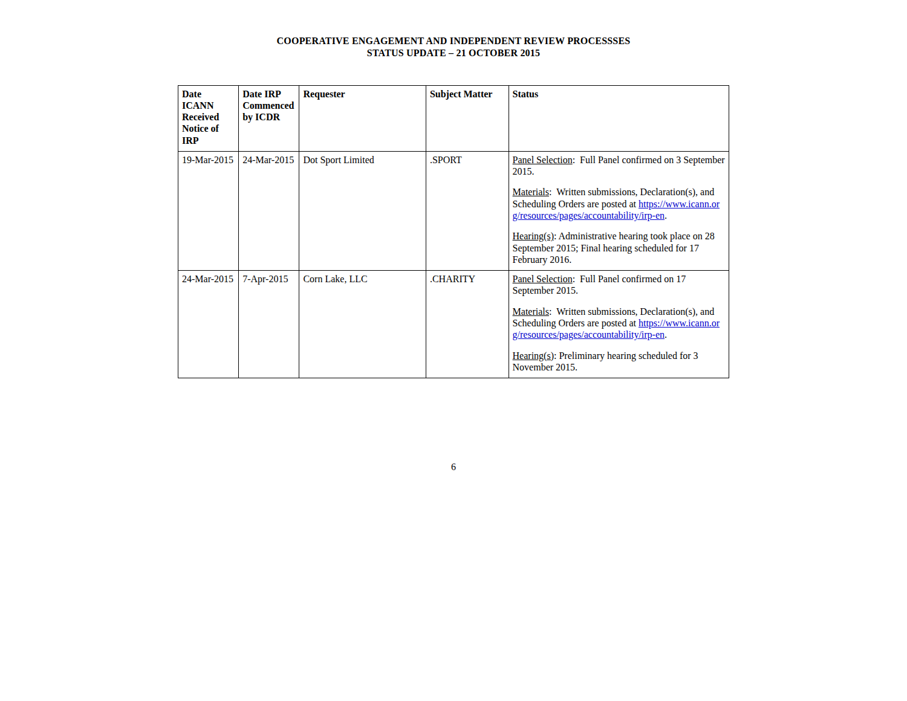COOPERATIVE ENGAGEMENT AND INDEPENDENT REVIEW PROCESSSES
STATUS UPDATE – 21 OCTOBER 2015
| Date ICANN Received Notice of IRP | Date IRP Commenced by ICDR | Requester | Subject Matter | Status |
| --- | --- | --- | --- | --- |
| 19-Mar-2015 | 24-Mar-2015 | Dot Sport Limited | .SPORT | Panel Selection : Full Panel confirmed on 3 September 2015. Materials : Written submissions, Declaration(s), and Scheduling Orders are posted at https://www.icann.org/resources/pages/accountability/irp-en . Hearing(s) : Administrative hearing took place on 28 September 2015; Final hearing scheduled for 17 February 2016. |
| 24-Mar-2015 | 7-Apr-2015 | Corn Lake, LLC | .CHARITY | Panel Selection : Full Panel confirmed on 17 September 2015. Materials : Written submissions, Declaration(s), and Scheduling Orders are posted at https://www.icann.org/resources/pages/accountability/irp-en . Hearing(s) : Preliminary hearing scheduled for 3 November 2015. |
6